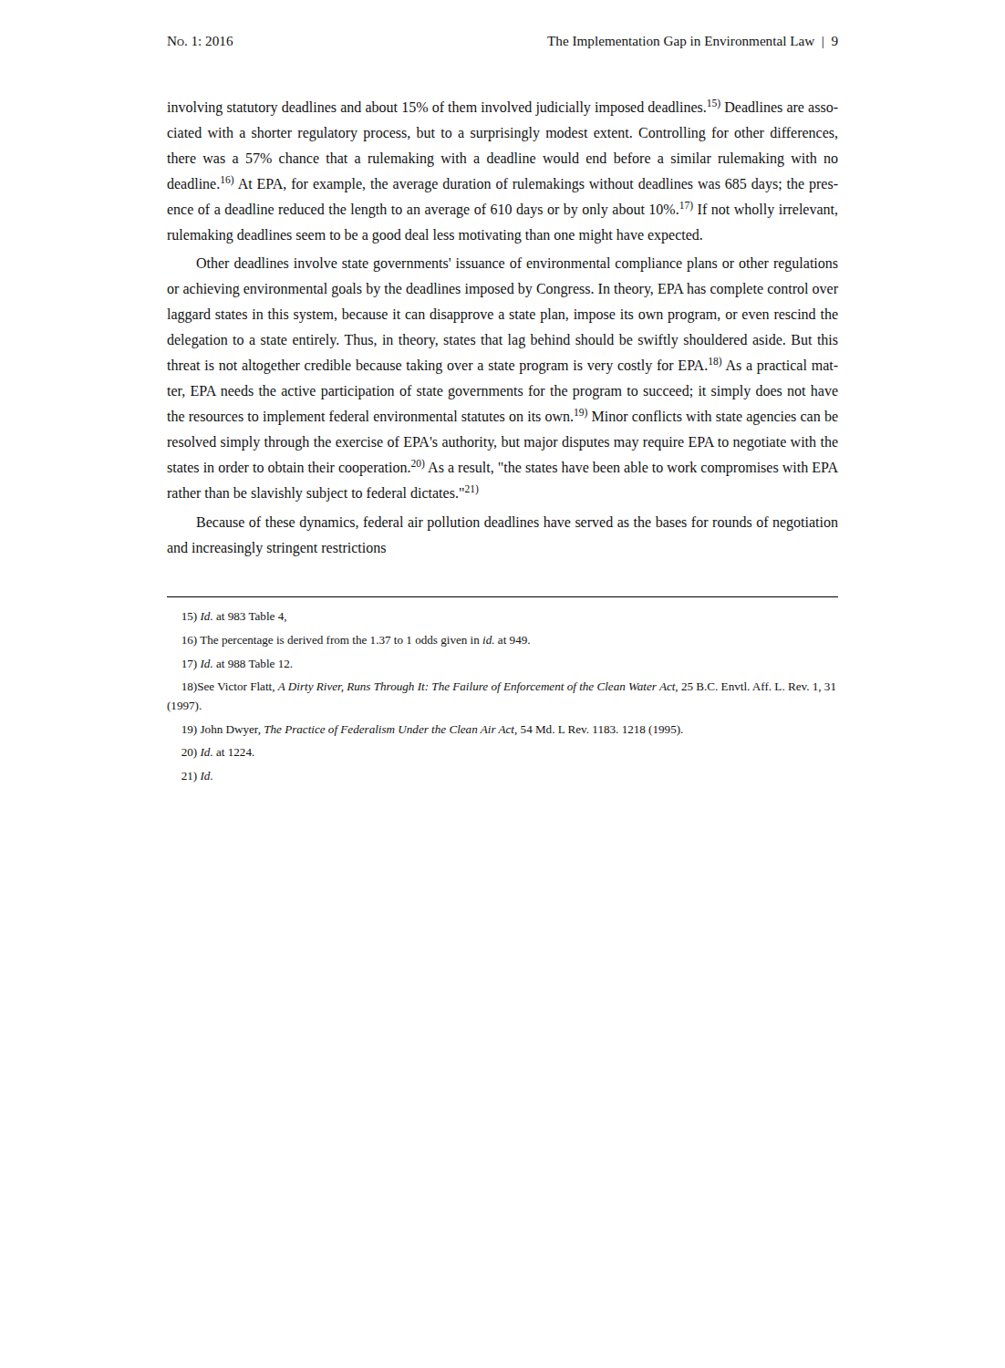No. 1: 2016 The Implementation Gap in Environmental Law | 9
involving statutory deadlines and about 15% of them involved judicially imposed deadlines.15) Deadlines are associated with a shorter regulatory process, but to a surprisingly modest extent. Controlling for other differences, there was a 57% chance that a rulemaking with a deadline would end before a similar rulemaking with no deadline.16) At EPA, for example, the average duration of rulemakings without deadlines was 685 days; the presence of a deadline reduced the length to an average of 610 days or by only about 10%.17) If not wholly irrelevant, rulemaking deadlines seem to be a good deal less motivating than one might have expected.
Other deadlines involve state governments' issuance of environmental compliance plans or other regulations or achieving environmental goals by the deadlines imposed by Congress. In theory, EPA has complete control over laggard states in this system, because it can disapprove a state plan, impose its own program, or even rescind the delegation to a state entirely. Thus, in theory, states that lag behind should be swiftly shouldered aside. But this threat is not altogether credible because taking over a state program is very costly for EPA.18) As a practical matter, EPA needs the active participation of state governments for the program to succeed; it simply does not have the resources to implement federal environmental statutes on its own.19) Minor conflicts with state agencies can be resolved simply through the exercise of EPA's authority, but major disputes may require EPA to negotiate with the states in order to obtain their cooperation.20) As a result, "the states have been able to work compromises with EPA rather than be slavishly subject to federal dictates."21)
Because of these dynamics, federal air pollution deadlines have served as the bases for rounds of negotiation and increasingly stringent restrictions
15) Id. at 983 Table 4,
16) The percentage is derived from the 1.37 to 1 odds given in id. at 949.
17) Id. at 988 Table 12.
18) See Victor Flatt, A Dirty River, Runs Through It: The Failure of Enforcement of the Clean Water Act, 25 B.C. Envtl. Aff. L. Rev. 1, 31 (1997).
19) John Dwyer, The Practice of Federalism Under the Clean Air Act, 54 Md. L Rev. 1183. 1218 (1995).
20) Id. at 1224.
21) Id.